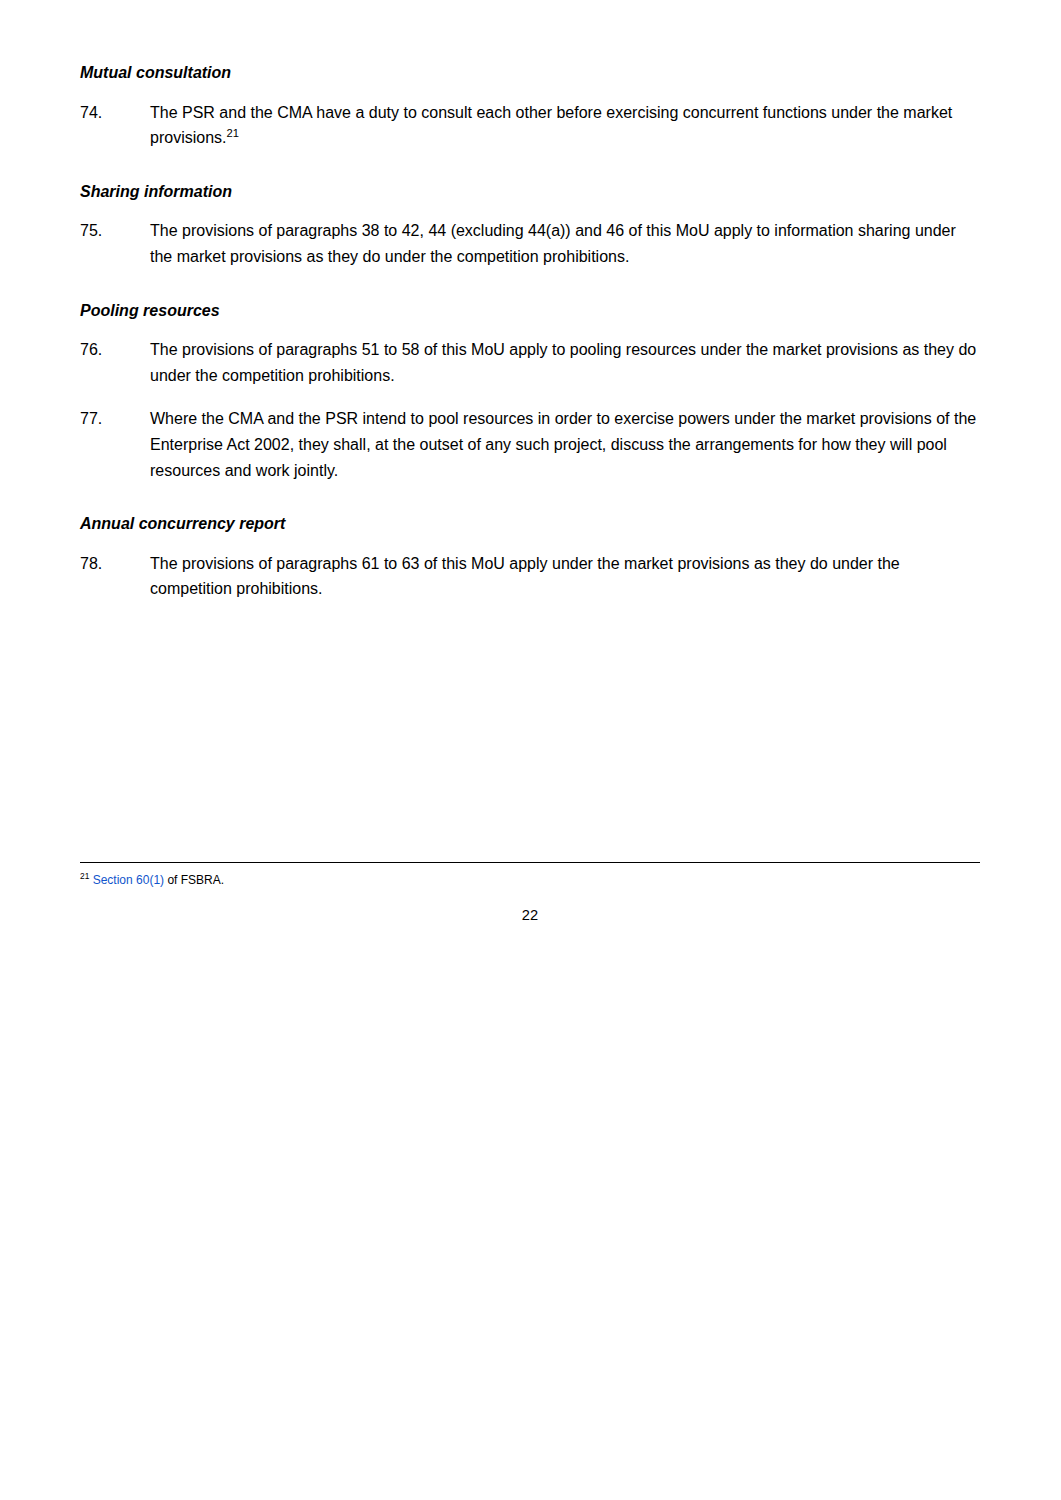Mutual consultation
74.
The PSR and the CMA have a duty to consult each other before exercising concurrent functions under the market provisions.21
Sharing information
75.
The provisions of paragraphs 38 to 42, 44 (excluding 44(a)) and 46 of this MoU apply to information sharing under the market provisions as they do under the competition prohibitions.
Pooling resources
76.
The provisions of paragraphs 51 to 58 of this MoU apply to pooling resources under the market provisions as they do under the competition prohibitions.
77.
Where the CMA and the PSR intend to pool resources in order to exercise powers under the market provisions of the Enterprise Act 2002, they shall, at the outset of any such project, discuss the arrangements for how they will pool resources and work jointly.
Annual concurrency report
78.
The provisions of paragraphs 61 to 63 of this MoU apply under the market provisions as they do under the competition prohibitions.
21 Section 60(1) of FSBRA.
22